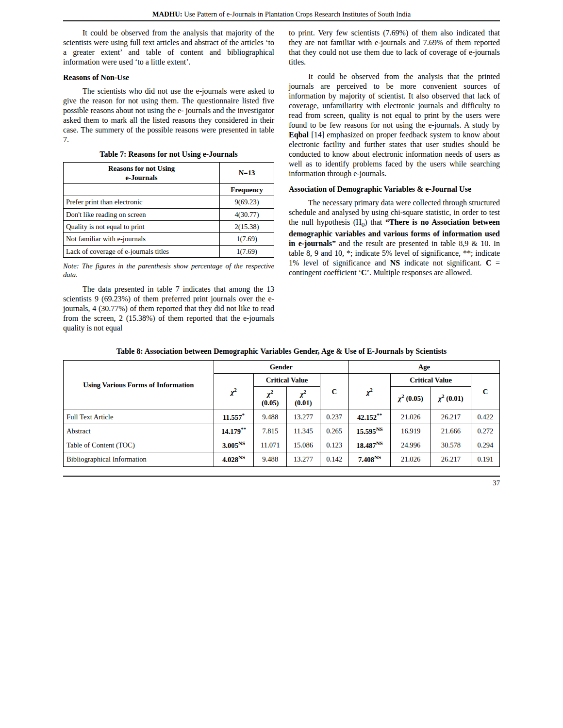MADHU: Use Pattern of e-Journals in Plantation Crops Research Institutes of South India
It could be observed from the analysis that majority of the scientists were using full text articles and abstract of the articles ‘to a greater extent’ and table of content and bibliographical information were used ‘to a little extent’.
Reasons of Non-Use
The scientists who did not use the e-journals were asked to give the reason for not using them. The questionnaire listed five possible reasons about not using the e- journals and the investigator asked them to mark all the listed reasons they considered in their case. The summery of the possible reasons were presented in table 7.
Table 7: Reasons for not Using e-Journals
| Reasons for not Using e-Journals | N=13 |
| --- | --- |
| | Frequency |
| Prefer print than electronic | 9(69.23) |
| Don't like reading on screen | 4(30.77) |
| Quality is not equal to print | 2(15.38) |
| Not familiar with e-journals | 1(7.69) |
| Lack of coverage of e-journals titles | 1(7.69) |
Note: The figures in the parenthesis show percentage of the respective data.
The data presented in table 7 indicates that among the 13 scientists 9 (69.23%) of them preferred print journals over the e-journals, 4 (30.77%) of them reported that they did not like to read from the screen, 2 (15.38%) of them reported that the e-journals quality is not equal
to print. Very few scientists (7.69%) of them also indicated that they are not familiar with e-journals and 7.69% of them reported that they could not use them due to lack of coverage of e-journals titles.
It could be observed from the analysis that the printed journals are perceived to be more convenient sources of information by majority of scientist. It also observed that lack of coverage, unfamiliarity with electronic journals and difficulty to read from screen, quality is not equal to print by the users were found to be few reasons for not using the e-journals. A study by Eqbal [14] emphasized on proper feedback system to know about electronic facility and further states that user studies should be conducted to know about electronic information needs of users as well as to identify problems faced by the users while searching information through e-journals.
Association of Demographic Variables & e-Journal Use
The necessary primary data were collected through structured schedule and analysed by using chi-square statistic, in order to test the null hypothesis (H0) that “There is no Association between demographic variables and various forms of information used in e-journals” and the result are presented in table 8,9 & 10. In table 8, 9 and 10, *; indicate 5% level of significance, **; indicate 1% level of significance and NS indicate not significant. C = contingent coefficient ‘C’. Multiple responses are allowed.
Table 8: Association between Demographic Variables Gender, Age & Use of E-Journals by Scientists
| Using Various Forms of Information | Gender | Age |
| --- | --- | --- |
| χ 2 | Critical Value | C | χ 2 | Critical Value | C |
| χ 2 (0.05) | χ 2 (0.01) | χ 2 (0.05) | χ 2 (0.01) |
| Full Text Article | 11.557 * | 9.488 | 13.277 | 0.237 | 42.152 ** | 21.026 | 26.217 | 0.422 |
| Abstract | 14.179 ** | 7.815 | 11.345 | 0.265 | 15.595 NS | 16.919 | 21.666 | 0.272 |
| Table of Content (TOC) | 3.005 NS | 11.071 | 15.086 | 0.123 | 18.487 NS | 24.996 | 30.578 | 0.294 |
| Bibliographical Information | 4.028 NS | 9.488 | 13.277 | 0.142 | 7.408 NS | 21.026 | 26.217 | 0.191 |
37